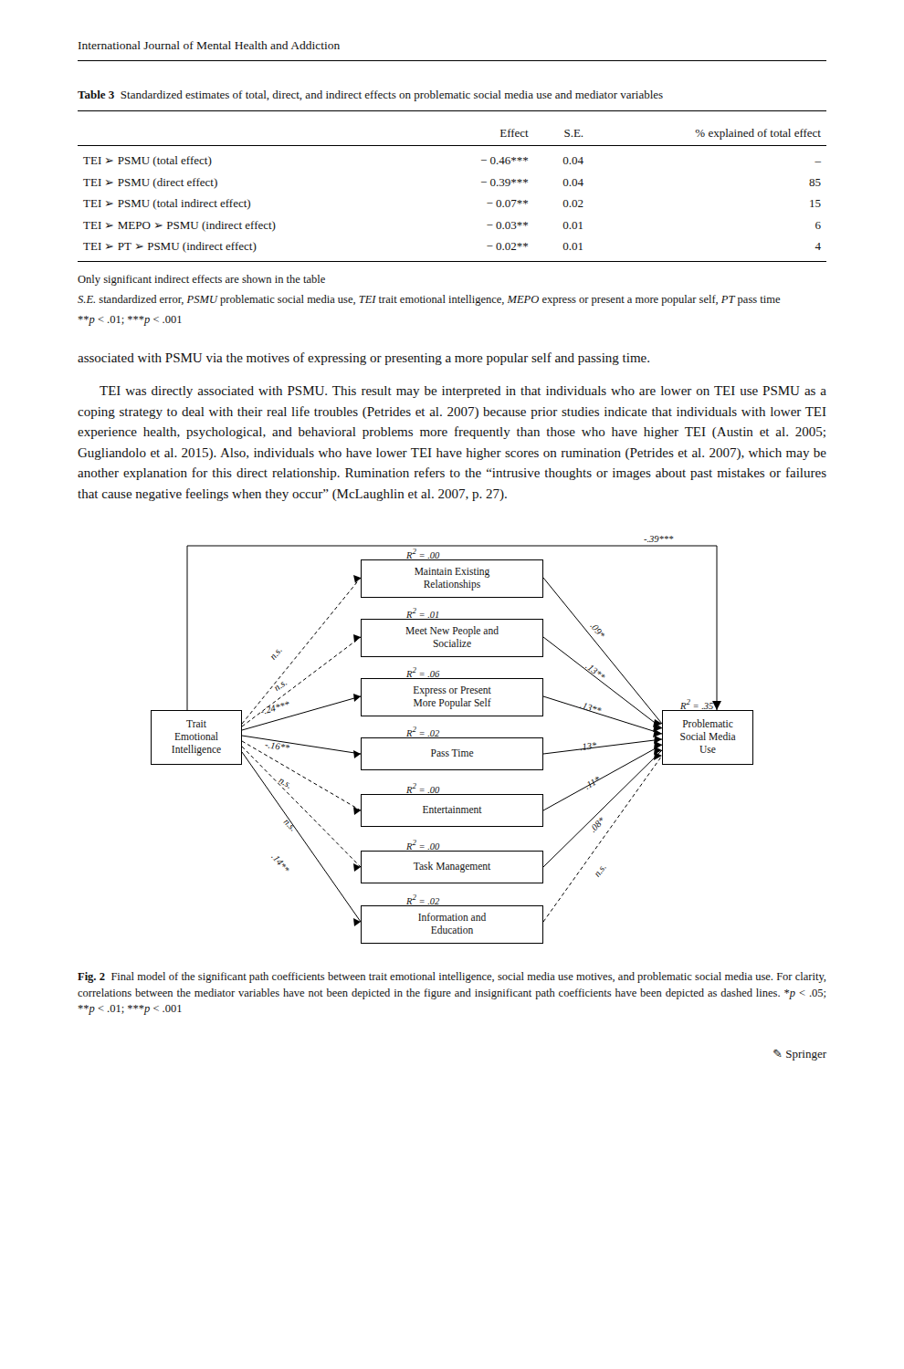International Journal of Mental Health and Addiction
Table 3 Standardized estimates of total, direct, and indirect effects on problematic social media use and mediator variables
| | Effect | S.E. | % explained of total effect |
| --- | --- | --- | --- |
| TEI ➢ PSMU (total effect) | − 0.46*** | 0.04 | – |
| TEI ➢ PSMU (direct effect) | − 0.39*** | 0.04 | 85 |
| TEI ➢ PSMU (total indirect effect) | − 0.07** | 0.02 | 15 |
| TEI ➢ MEPO ➢ PSMU (indirect effect) | − 0.03** | 0.01 | 6 |
| TEI ➢ PT ➢ PSMU (indirect effect) | − 0.02** | 0.01 | 4 |
Only significant indirect effects are shown in the table
S.E. standardized error, PSMU problematic social media use, TEI trait emotional intelligence, MEPO express or present a more popular self, PT pass time
**p < .01; ***p < .001
associated with PSMU via the motives of expressing or presenting a more popular self and passing time.
TEI was directly associated with PSMU. This result may be interpreted in that individuals who are lower on TEI use PSMU as a coping strategy to deal with their real life troubles (Petrides et al. 2007) because prior studies indicate that individuals with lower TEI experience health, psychological, and behavioral problems more frequently than those who have higher TEI (Austin et al. 2005; Gugliandolo et al. 2015). Also, individuals who have lower TEI have higher scores on rumination (Petrides et al. 2007), which may be another explanation for this direct relationship. Rumination refers to the “intrusive thoughts or images about past mistakes or failures that cause negative feelings when they occur” (McLaughlin et al. 2007, p. 27).
Trait
Emotional
Intelligence
Maintain Existing
Relationships
Meet New People and
Socialize
Express or Present
More Popular Self
Pass Time
Entertainment
Task Management
Information and
Education
Problematic
Social Media
Use
R2 = .00
R2 = .01
R2 = .06
R2 = .02
R2 = .00
R2 = .00
R2 = .02
R2 = .35
-.39***
n.s.
n.s.
-.24***
-.16**
n.s.
n.s.
.14**
.09*
.13**
.13**
.13*
.11*
.08*
n.s.
Fig. 2 Final model of the significant path coefficients between trait emotional intelligence, social media use motives, and problematic social media use. For clarity, correlations between the mediator variables have not been depicted in the figure and insignificant path coefficients have been depicted as dashed lines. *p < .05; **p < .01; ***p < .001
✎ Springer